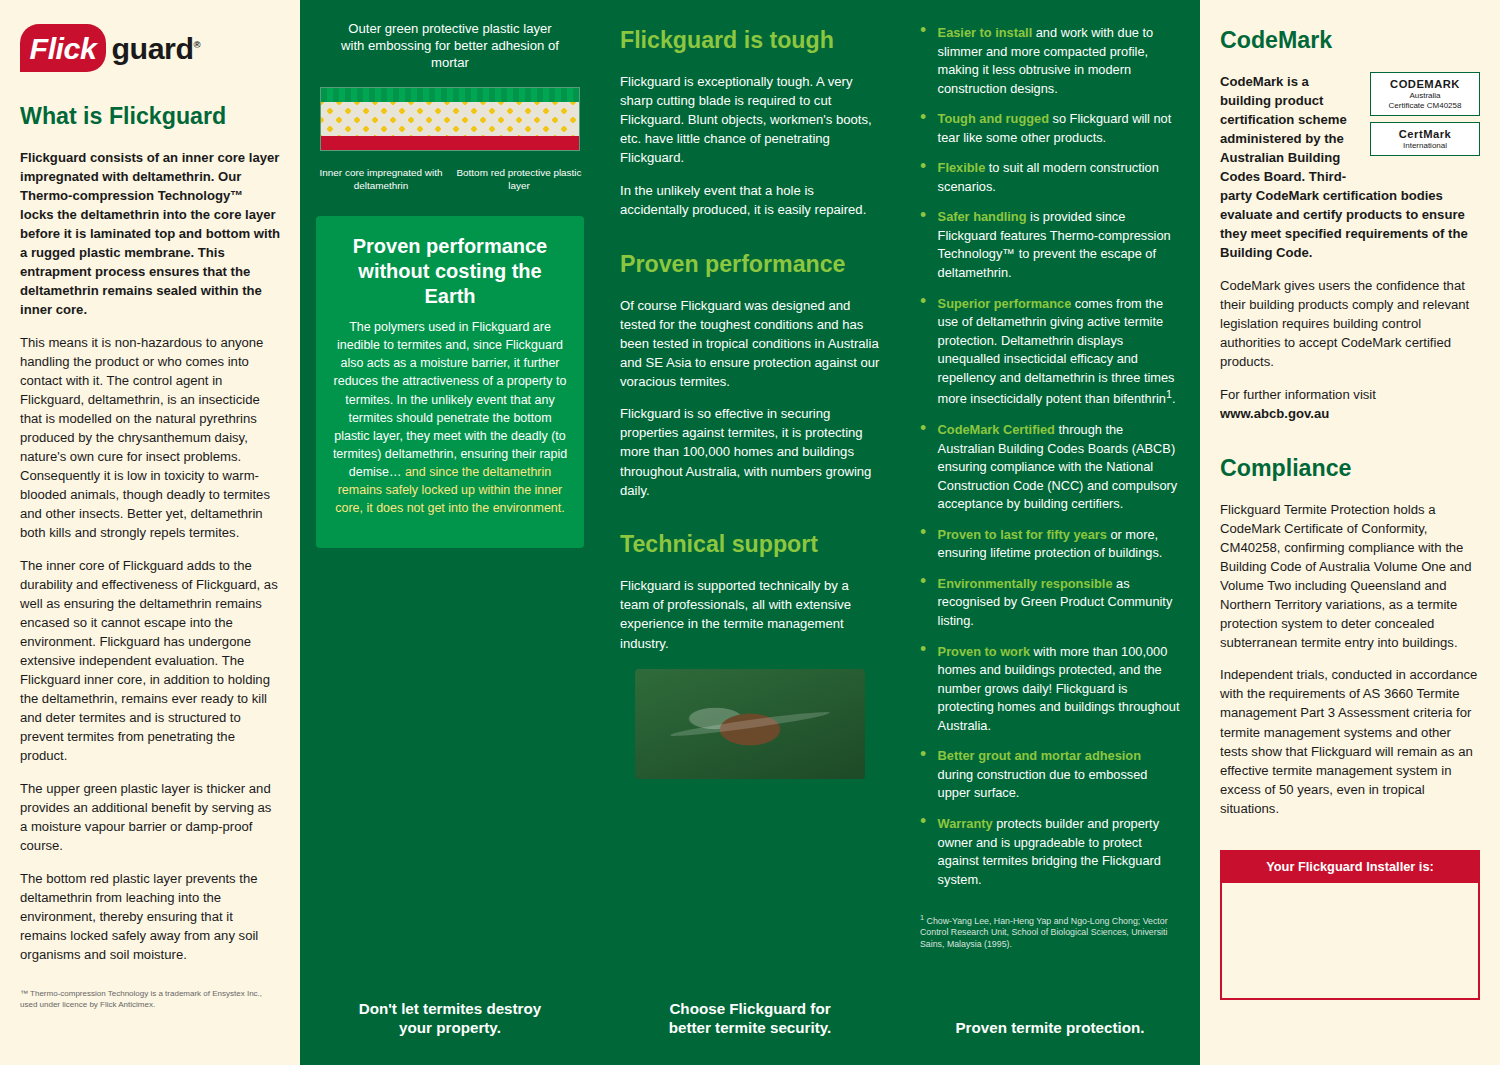Flick guard®
What is Flickguard
Flickguard consists of an inner core layer impregnated with deltamethrin. Our Thermo-compression Technology™ locks the deltamethrin into the core layer before it is laminated top and bottom with a rugged plastic membrane. This entrapment process ensures that the deltamethrin remains sealed within the inner core.
This means it is non-hazardous to anyone handling the product or who comes into contact with it. The control agent in Flickguard, deltamethrin, is an insecticide that is modelled on the natural pyrethrins produced by the chrysanthemum daisy, nature's own cure for insect problems. Consequently it is low in toxicity to warm-blooded animals, though deadly to termites and other insects. Better yet, deltamethrin both kills and strongly repels termites.
The inner core of Flickguard adds to the durability and effectiveness of Flickguard, as well as ensuring the deltamethrin remains encased so it cannot escape into the environment. Flickguard has undergone extensive independent evaluation. The Flickguard inner core, in addition to holding the deltamethrin, remains ever ready to kill and deter termites and is structured to prevent termites from penetrating the product.
The upper green plastic layer is thicker and provides an additional benefit by serving as a moisture vapour barrier or damp-proof course.
The bottom red plastic layer prevents the deltamethrin from leaching into the environment, thereby ensuring that it remains locked safely away from any soil organisms and soil moisture.
™ Thermo-compression Technology is a trademark of Ensystex Inc., used under licence by Flick Anticimex.
Outer green protective plastic layer with embossing for better adhesion of mortar
Inner core impregnated with deltamethrin Bottom red protective plastic layer
Proven performance without costing the Earth
The polymers used in Flickguard are inedible to termites and, since Flickguard also acts as a moisture barrier, it further reduces the attractiveness of a property to termites. In the unlikely event that any termites should penetrate the bottom plastic layer, they meet with the deadly (to termites) deltamethrin, ensuring their rapid demise… and since the deltamethrin remains safely locked up within the inner core, it does not get into the environment.
Don't let termites destroy
your property.
Flickguard is tough
Flickguard is exceptionally tough. A very sharp cutting blade is required to cut Flickguard. Blunt objects, workmen's boots, etc. have little chance of penetrating Flickguard.
In the unlikely event that a hole is accidentally produced, it is easily repaired.
Proven performance
Of course Flickguard was designed and tested for the toughest conditions and has been tested in tropical conditions in Australia and SE Asia to ensure protection against our voracious termites.
Flickguard is so effective in securing properties against termites, it is protecting more than 100,000 homes and buildings throughout Australia, with numbers growing daily.
Technical support
Flickguard is supported technically by a team of professionals, all with extensive experience in the termite management industry.
Choose Flickguard for
better termite security.
Easier to install and work with due to slimmer and more compacted profile, making it less obtrusive in modern construction designs.
Tough and rugged so Flickguard will not tear like some other products.
Flexible to suit all modern construction scenarios.
Safer handling is provided since Flickguard features Thermo-compression Technology™ to prevent the escape of deltamethrin.
Superior performance comes from the use of deltamethrin giving active termite protection. Deltamethrin displays unequalled insecticidal efficacy and repellency and deltamethrin is three times more insecticidally potent than bifenthrin1.
CodeMark Certified through the Australian Building Codes Boards (ABCB) ensuring compliance with the National Construction Code (NCC) and compulsory acceptance by building certifiers.
Proven to last for fifty years or more, ensuring lifetime protection of buildings.
Environmentally responsible as recognised by Green Product Community listing.
Proven to work with more than 100,000 homes and buildings protected, and the number grows daily! Flickguard is protecting homes and buildings throughout Australia.
Better grout and mortar adhesion during construction due to embossed upper surface.
Warranty protects builder and property owner and is upgradeable to protect against termites bridging the Flickguard system.
1 Chow-Yang Lee, Han-Heng Yap and Ngo-Long Chong; Vector Control Research Unit, School of Biological Sciences, Universiti Sains, Malaysia (1995).
Proven termite protection.
CodeMark
CODEMARK Australia Certificate CM40258
CertMark International
CodeMark is a building product certification scheme administered by the Australian Building Codes Board. Third-party CodeMark certification bodies evaluate and certify products to ensure they meet specified requirements of the Building Code.
CodeMark gives users the confidence that their building products comply and relevant legislation requires building control authorities to accept CodeMark certified products.
For further information visit www.abcb.gov.au
Compliance
Flickguard Termite Protection holds a CodeMark Certificate of Conformity, CM40258, confirming compliance with the Building Code of Australia Volume One and Volume Two including Queensland and Northern Territory variations, as a termite protection system to deter concealed subterranean termite entry into buildings.
Independent trials, conducted in accordance with the requirements of AS 3660 Termite management Part 3 Assessment criteria for termite management systems and other tests show that Flickguard will remain as an effective termite management system in excess of 50 years, even in tropical situations.
Your Flickguard Installer is: